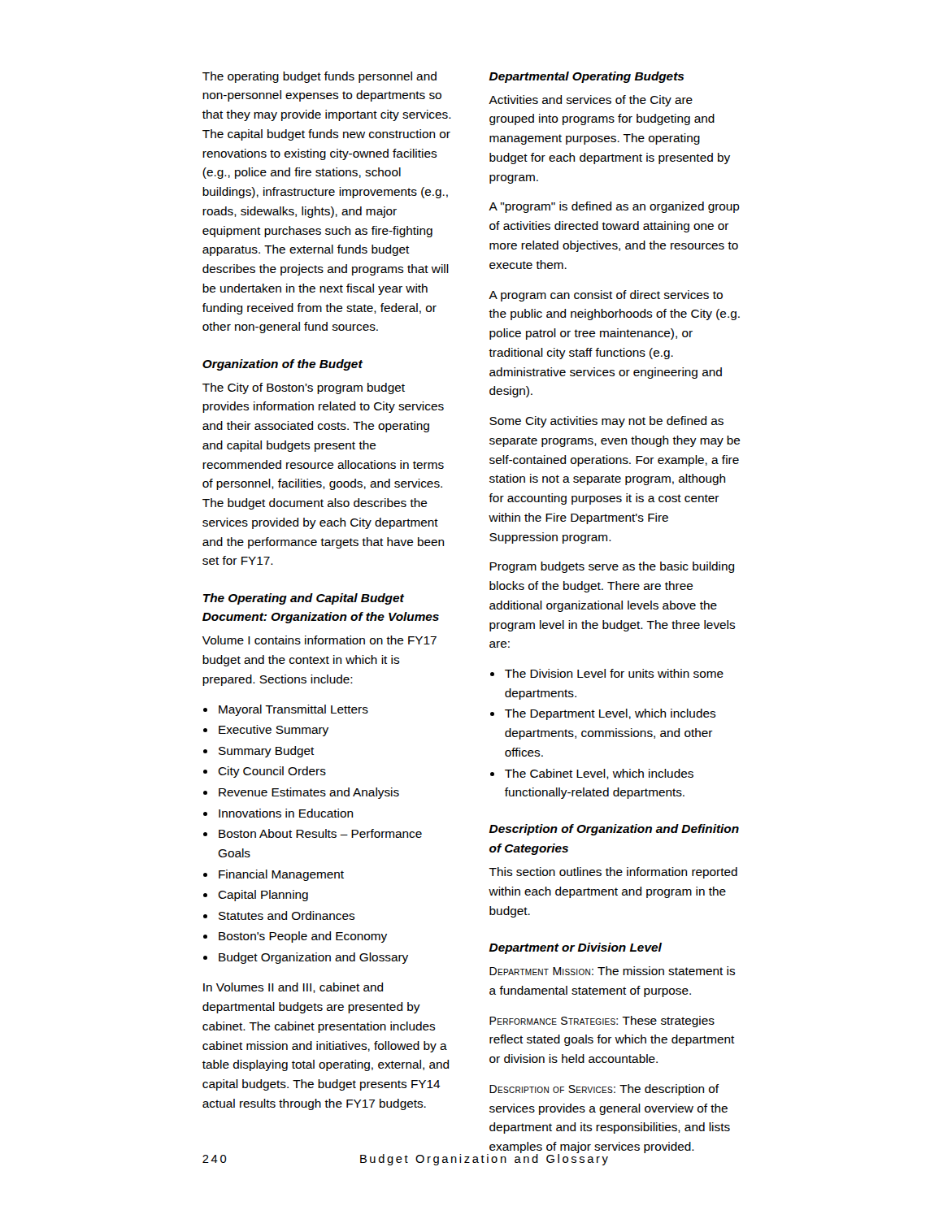The operating budget funds personnel and non-personnel expenses to departments so that they may provide important city services. The capital budget funds new construction or renovations to existing city-owned facilities (e.g., police and fire stations, school buildings), infrastructure improvements (e.g., roads, sidewalks, lights), and major equipment purchases such as fire-fighting apparatus. The external funds budget describes the projects and programs that will be undertaken in the next fiscal year with funding received from the state, federal, or other non-general fund sources.
Organization of the Budget
The City of Boston's program budget provides information related to City services and their associated costs. The operating and capital budgets present the recommended resource allocations in terms of personnel, facilities, goods, and services. The budget document also describes the services provided by each City department and the performance targets that have been set for FY17.
The Operating and Capital Budget Document: Organization of the Volumes
Volume I contains information on the FY17 budget and the context in which it is prepared. Sections include:
Mayoral Transmittal Letters
Executive Summary
Summary Budget
City Council Orders
Revenue Estimates and Analysis
Innovations in Education
Boston About Results – Performance Goals
Financial Management
Capital Planning
Statutes and Ordinances
Boston's People and Economy
Budget Organization and Glossary
In Volumes II and III, cabinet and departmental budgets are presented by cabinet. The cabinet presentation includes cabinet mission and initiatives, followed by a table displaying total operating, external, and capital budgets. The budget presents FY14 actual results through the FY17 budgets.
Departmental Operating Budgets
Activities and services of the City are grouped into programs for budgeting and management purposes. The operating budget for each department is presented by program.
A "program" is defined as an organized group of activities directed toward attaining one or more related objectives, and the resources to execute them.
A program can consist of direct services to the public and neighborhoods of the City (e.g. police patrol or tree maintenance), or traditional city staff functions (e.g. administrative services or engineering and design).
Some City activities may not be defined as separate programs, even though they may be self-contained operations. For example, a fire station is not a separate program, although for accounting purposes it is a cost center within the Fire Department's Fire Suppression program.
Program budgets serve as the basic building blocks of the budget. There are three additional organizational levels above the program level in the budget. The three levels are:
The Division Level for units within some departments.
The Department Level, which includes departments, commissions, and other offices.
The Cabinet Level, which includes functionally-related departments.
Description of Organization and Definition of Categories
This section outlines the information reported within each department and program in the budget.
Department or Division Level
Department Mission: The mission statement is a fundamental statement of purpose.
Performance Strategies: These strategies reflect stated goals for which the department or division is held accountable.
Description of Services: The description of services provides a general overview of the department and its responsibilities, and lists examples of major services provided.
240
Budget Organization and Glossary